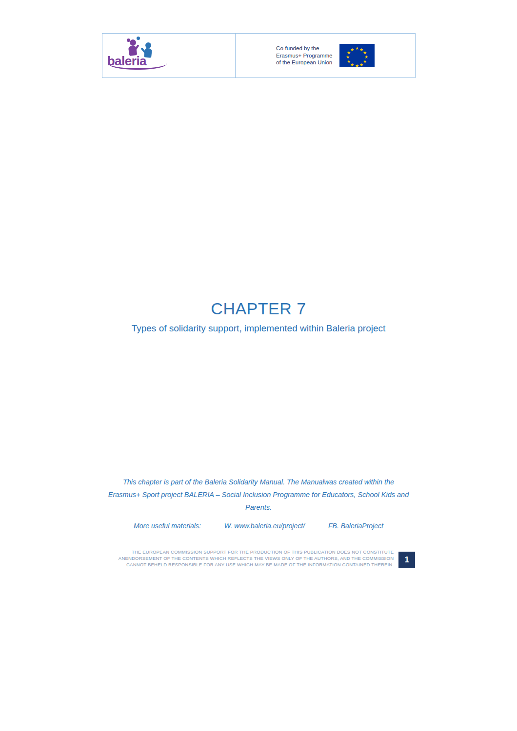baleria
Co-funded by the
Erasmus+ Programme
of the European Union ★ ★ ★ ★ ★ ★ ★ ★ ★ ★ ★ ★
CHAPTER 7
Types of solidarity support, implemented within Baleria project
This chapter is part of the Baleria Solidarity Manual. The Manualwas created within the
Erasmus+ Sport project BALERIA – Social Inclusion Programme for Educators, School Kids and
Parents.
More useful materials: W. www.baleria.eu/project/ FB. BaleriaProject
The European Commission support for the production of this publication does not constitute anendorsement of the contents which reflects the views only of the authors, and the Commission cannot beheld responsible for any use which may be made of the information contained therein.
1